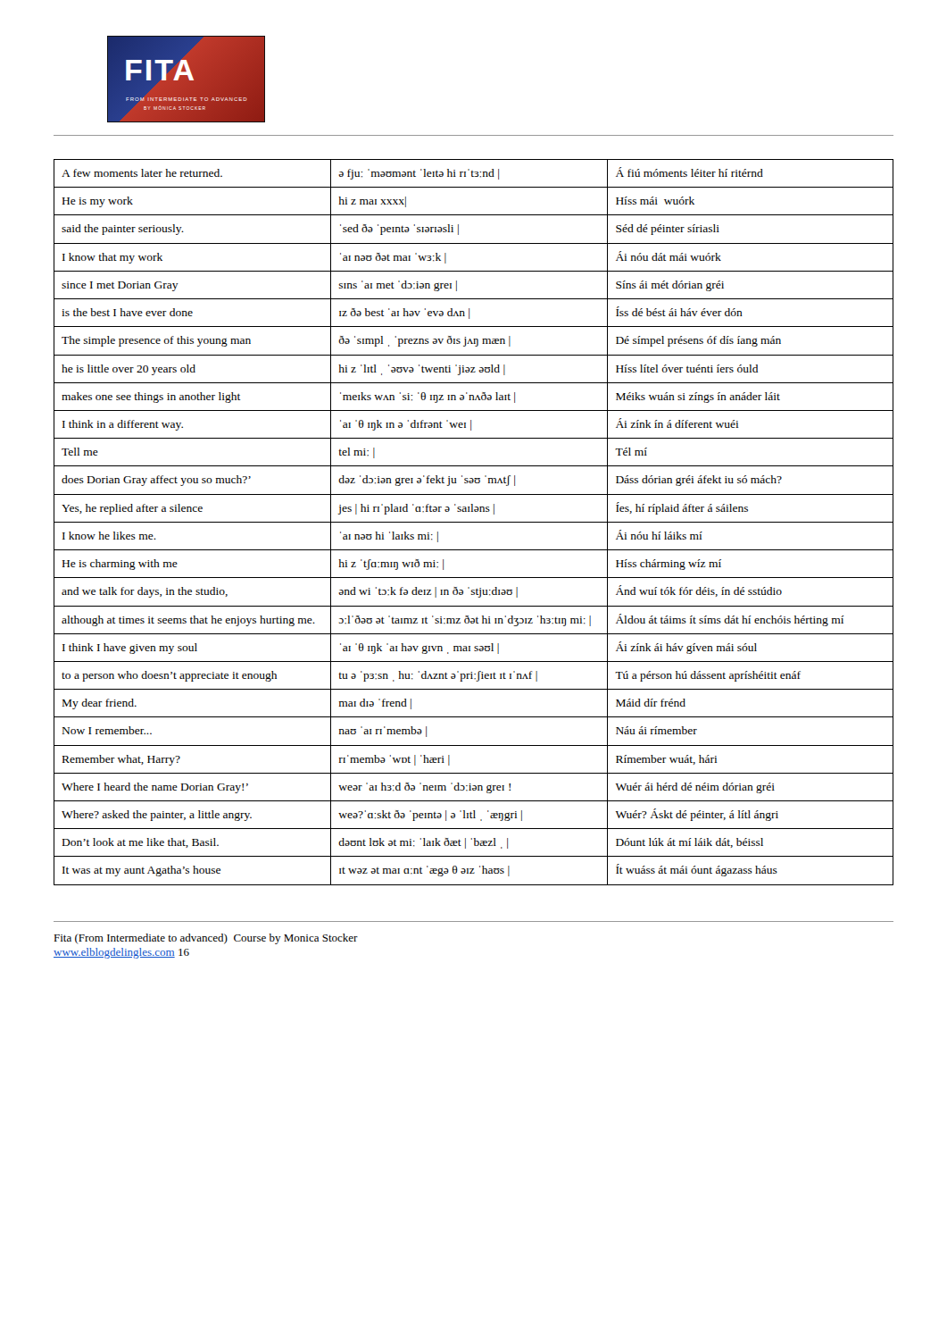FITA
From Intermediate to Advanced
by Mónica Stocker
| A few moments later he returned. | ə fjuː ˈməʊmənt ˈleɪtə hi rɪˈtɜːnd / | Á fiú móments léiter hí ritérnd |
| He is my work | hi z maɪ xxxx/ | Híss mái wuórk |
| said the painter seriously. | ˈsed ðə ˈpeɪntə ˈsɪərɪəsli / | Séd dé péinter síriasli |
| I know that my work | ˈaɪ nəʊ ðət maɪ ˈwɜːk / | Ái nóu dát mái wuórk |
| since I met Dorian Gray | sɪns ˈaɪ met ˈdɔːiən greɪ / | Síns ái mét dórian gréi |
| is the best I have ever done | ɪz ðə best ˈaɪ həv ˈevə dʌn / | Íss dé bést ái háv éver dón |
| The simple presence of this young man | ðə ˈsɪmpl ˌ ˈprezns əv ðɪs jʌŋ mæn / | Dé símpel présens óf dís íang mán |
| he is little over 20 years old | hi z ˈlɪtl ˌ ˈəʊvə ˈtwenti ˈjiəz əʊld / | Híss lítel óver tuénti íers óuld |
| makes one see things in another light | ˈmeɪks wʌn ˈsiː ˈθ ɪŋz ɪn əˈnʌðə laɪt / | Méiks wuán si zíngs ín anáder láit |
| I think in a different way. | ˈaɪ ˈθ ɪŋk ɪn ə ˈdɪfrənt ˈweɪ / | Ái zínk ín á díferent wuéi |
| Tell me | tel miː / | Tél mí |
| does Dorian Gray affect you so much?’ | dəz ˈdɔːiən greɪ əˈfekt ju ˈsəʊ ˈmʌtʃ / | Dáss dórian gréi áfekt iu só mách? |
| Yes, he replied after a silence | jes / hi rɪˈplaɪd ˈɑːftər ə ˈsaɪləns / | Íes, hí ríplaid áfter á sáilens |
| I know he likes me. | ˈaɪ nəʊ hi ˈlaɪks miː / | Ái nóu hí láiks mí |
| He is charming with me | hi z ˈtʃɑːmɪŋ wɪð miː / | Híss chárming wíz mí |
| and we talk for days, in the studio, | ənd wi ˈtɔːk fə deɪz / ɪn ðə ˈstjuːdɪəʊ / | Ánd wuí tók fór déis, ín dé sstúdio |
| although at times it seems that he enjoys hurting me. | ɔːlˈðəʊ ət ˈtaɪmz ɪt ˈsiːmz ðət hi ɪnˈdʒɔɪz ˈhɜːtɪŋ miː / | Áldou át táims ít síms dát hí enchóis hérting mí |
| I think I have given my soul | ˈaɪ ˈθ ɪŋk ˈaɪ həv gɪvn ˌ maɪ səʊl / | Ái zínk ái háv gíven mái sóul |
| to a person who doesn’t appreciate it enough | tu ə ˈpɜːsn ˌ huː ˈdʌznt əˈpriːʃieɪt ɪt ɪˈnʌf / | Tú a pérson hú dássent apríshéitit enáf |
| My dear friend. | maɪ dɪə ˈfrend / | Máid dír frénd |
| Now I remember... | naʊ ˈaɪ rɪˈmembə / | Náu ái rímember |
| Remember what, Harry? | rɪˈmembə ˈwɒt / ˈhæri / | Rímember wuát, hári |
| Where I heard the name Dorian Gray!’ | weər ˈaɪ hɜːd ðə ˈneɪm ˈdɔːiən greɪ ! | Wuér ái hérd dé néim dórian gréi |
| Where? asked the painter, a little angry. | weə?ˈɑːskt ðə ˈpeɪntə / ə ˈlɪtl ˌ ˈæŋgri / | Wuér? Áskt dé péinter, á lítl ángri |
| Don’t look at me like that, Basil. | dəʊnt lʊk ət miː ˈlaɪk ðæt / ˈbæzl ˌ / | Dóunt lúk át mí láik dát, béissl |
| It was at my aunt Agatha’s house | ɪt wəz ət maɪ ɑːnt ˈægə θ əɪz ˈhaʊs / | Ít wuáss át mái óunt ágazass háus |
Fita (From Intermediate to advanced) Course by Monica Stocker
www.elblogdelingles.com 16